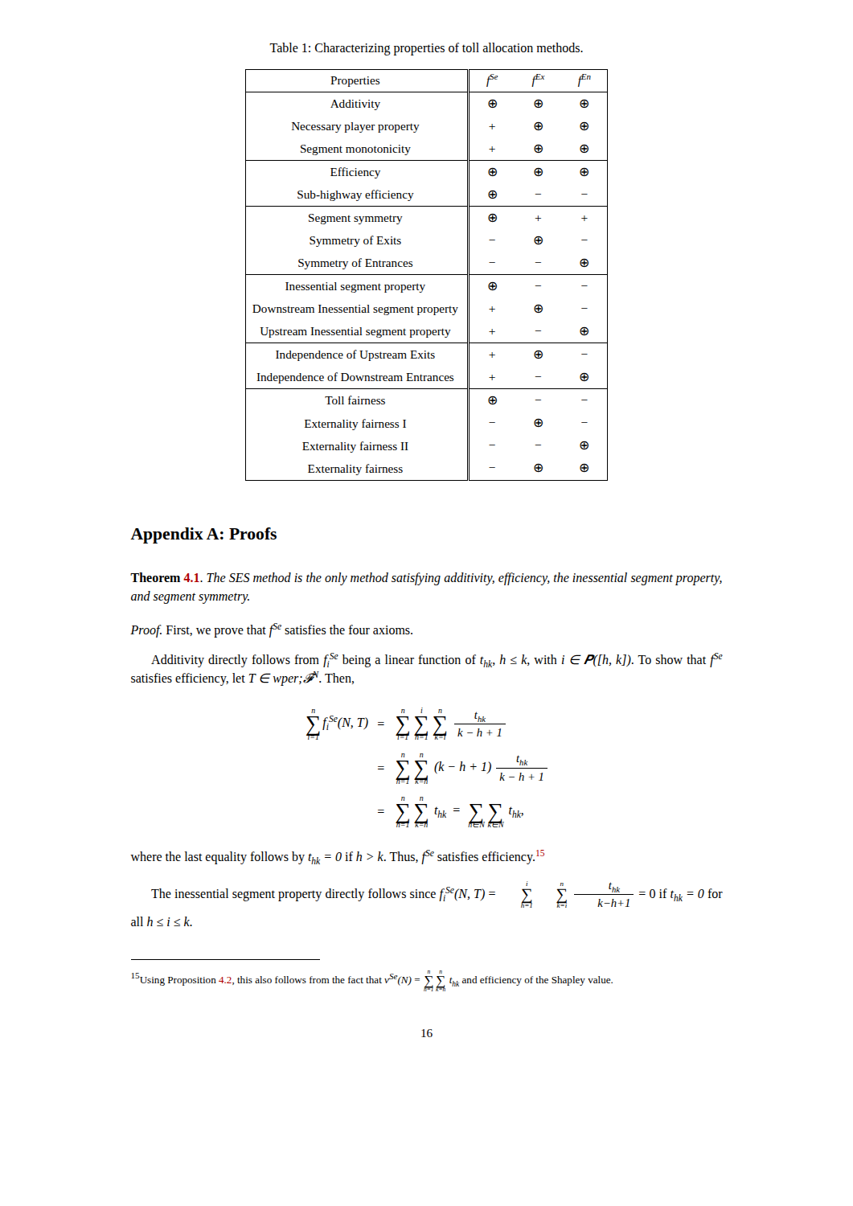Table 1: Characterizing properties of toll allocation methods.
| Properties | f Se | f Ex | f En |
| --- | --- | --- | --- |
| Additivity | ⊕ | ⊕ | ⊕ |
| Necessary player property | + | ⊕ | ⊕ |
| Segment monotonicity | + | ⊕ | ⊕ |
| Efficiency | ⊕ | ⊕ | ⊕ |
| Sub-highway efficiency | ⊕ | − | − |
| Segment symmetry | ⊕ | + | + |
| Symmetry of Exits | − | ⊕ | − |
| Symmetry of Entrances | − | − | ⊕ |
| Inessential segment property | ⊕ | − | − |
| Downstream Inessential segment property | + | ⊕ | − |
| Upstream Inessential segment property | + | − | ⊕ |
| Independence of Upstream Exits | + | ⊕ | − |
| Independence of Downstream Entrances | + | − | ⊕ |
| Toll fairness | ⊕ | − | − |
| Externality fairness I | − | ⊕ | − |
| Externality fairness II | − | − | ⊕ |
| Externality fairness | − | ⊕ | ⊕ |
Appendix A: Proofs
Theorem 4.1. The SES method is the only method satisfying additivity, efficiency, the inessential segment property, and segment symmetry.
Proof. First, we prove that fSe satisfies the four axioms.
Additivity directly follows from fiSe being a linear function of thk, h ≤ k, with i ∈ 𝑷([h, k]). To show that fSe satisfies efficiency, let T ∈ wper; 𝓕N. Then,
| n ∑ i=1 f i Se (N, T) | = | n ∑ i=1 i ∑ h=1 n ∑ k=i t hk k − h + 1 |
| | = | n ∑ h=1 n ∑ k=h (k − h + 1) t hk k − h + 1 |
| | = | n ∑ h=1 n ∑ k=h t hk = ∑ h∈N ∑ k∈N t hk , |
where the last equality follows by thk = 0 if h > k. Thus, fSe satisfies efficiency.15
The inessential segment property directly follows since fiSe(N, T) = i∑h=1 n∑k=i thk k−h+1 = 0 if thk = 0 for all h ≤ i ≤ k.
15Using Proposition 4.2, this also follows from the fact that νSe(N) = n∑h=1 n∑k=h thk and efficiency of the Shapley value.
16